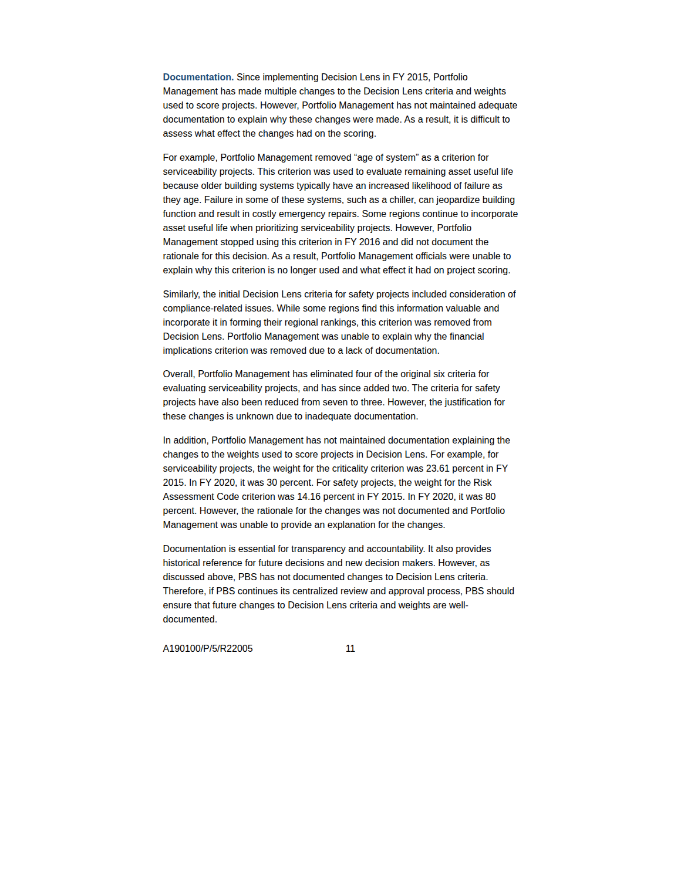Documentation. Since implementing Decision Lens in FY 2015, Portfolio Management has made multiple changes to the Decision Lens criteria and weights used to score projects. However, Portfolio Management has not maintained adequate documentation to explain why these changes were made. As a result, it is difficult to assess what effect the changes had on the scoring.
For example, Portfolio Management removed “age of system” as a criterion for serviceability projects. This criterion was used to evaluate remaining asset useful life because older building systems typically have an increased likelihood of failure as they age. Failure in some of these systems, such as a chiller, can jeopardize building function and result in costly emergency repairs. Some regions continue to incorporate asset useful life when prioritizing serviceability projects. However, Portfolio Management stopped using this criterion in FY 2016 and did not document the rationale for this decision. As a result, Portfolio Management officials were unable to explain why this criterion is no longer used and what effect it had on project scoring.
Similarly, the initial Decision Lens criteria for safety projects included consideration of compliance-related issues. While some regions find this information valuable and incorporate it in forming their regional rankings, this criterion was removed from Decision Lens. Portfolio Management was unable to explain why the financial implications criterion was removed due to a lack of documentation.
Overall, Portfolio Management has eliminated four of the original six criteria for evaluating serviceability projects, and has since added two. The criteria for safety projects have also been reduced from seven to three. However, the justification for these changes is unknown due to inadequate documentation.
In addition, Portfolio Management has not maintained documentation explaining the changes to the weights used to score projects in Decision Lens. For example, for serviceability projects, the weight for the criticality criterion was 23.61 percent in FY 2015. In FY 2020, it was 30 percent. For safety projects, the weight for the Risk Assessment Code criterion was 14.16 percent in FY 2015. In FY 2020, it was 80 percent. However, the rationale for the changes was not documented and Portfolio Management was unable to provide an explanation for the changes.
Documentation is essential for transparency and accountability. It also provides historical reference for future decisions and new decision makers. However, as discussed above, PBS has not documented changes to Decision Lens criteria. Therefore, if PBS continues its centralized review and approval process, PBS should ensure that future changes to Decision Lens criteria and weights are well-documented.
A190100/P/5/R22005 11